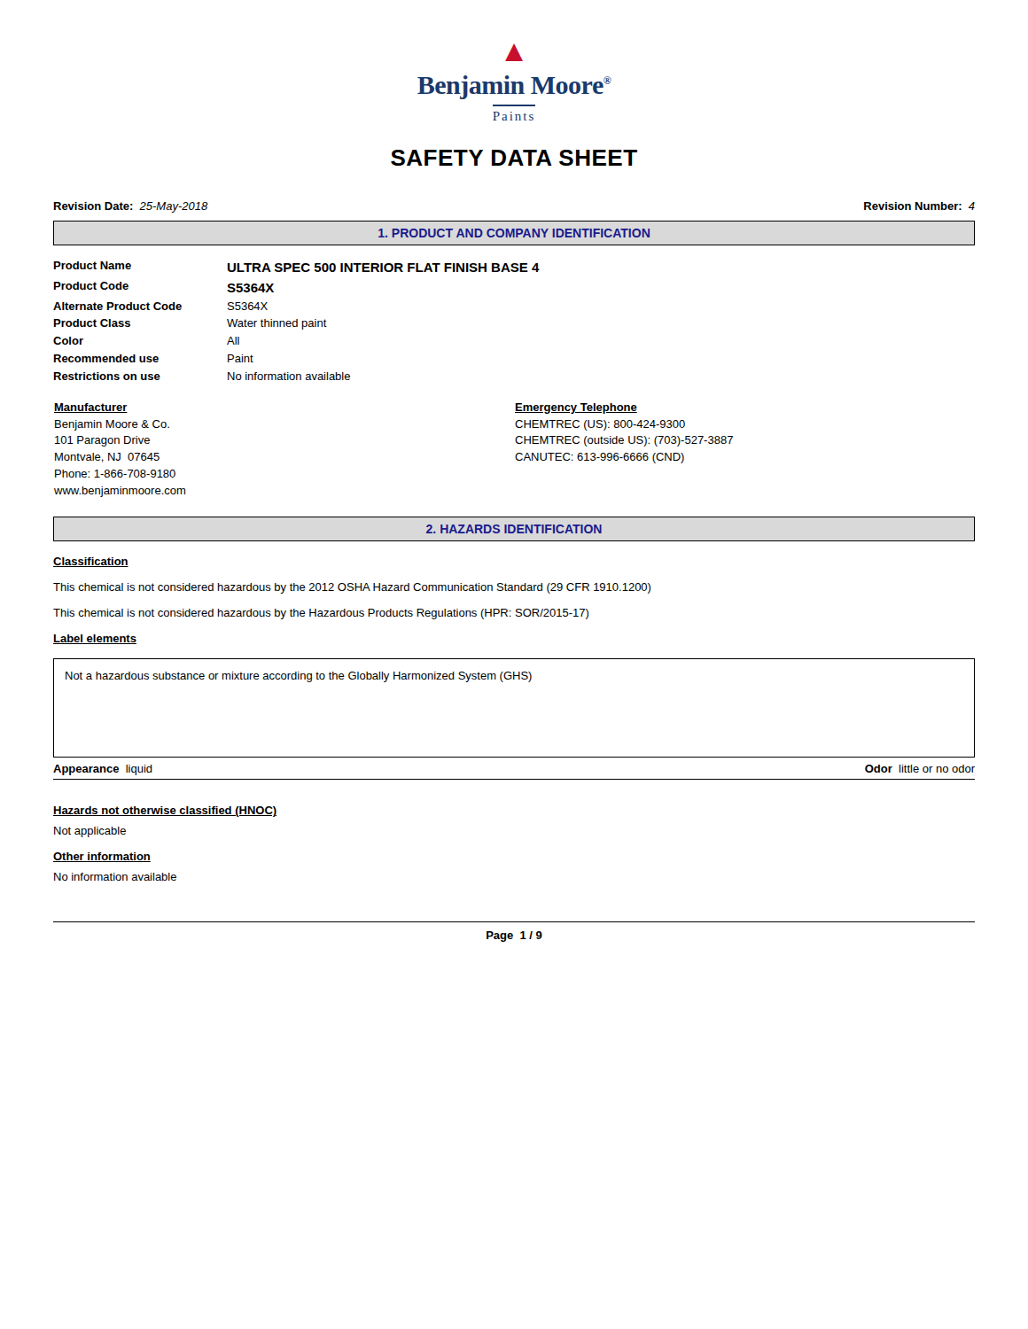▲
Benjamin Moore®
Paints
SAFETY DATA SHEET
Revision Date: 25-May-2018 Revision Number: 4
1. PRODUCT AND COMPANY IDENTIFICATION
| Product Name | ULTRA SPEC 500 INTERIOR FLAT FINISH BASE 4 |
| Product Code | S5364X |
| Alternate Product Code | S5364X |
| Product Class | Water thinned paint |
| Color | All |
| Recommended use | Paint |
| Restrictions on use | No information available |
| Manufacturer Benjamin Moore & Co. 101 Paragon Drive Montvale, NJ 07645 Phone: 1-866-708-9180 www.benjaminmoore.com | Emergency Telephone CHEMTREC (US): 800-424-9300 CHEMTREC (outside US): (703)-527-3887 CANUTEC: 613-996-6666 (CND) |
2. HAZARDS IDENTIFICATION
Classification
This chemical is not considered hazardous by the 2012 OSHA Hazard Communication Standard (29 CFR 1910.1200)
This chemical is not considered hazardous by the Hazardous Products Regulations (HPR: SOR/2015-17)
Label elements
Not a hazardous substance or mixture according to the Globally Harmonized System (GHS)
Appearance liquid Odor little or no odor
Hazards not otherwise classified (HNOC)
Not applicable
Other information
No information available
Page 1 / 9